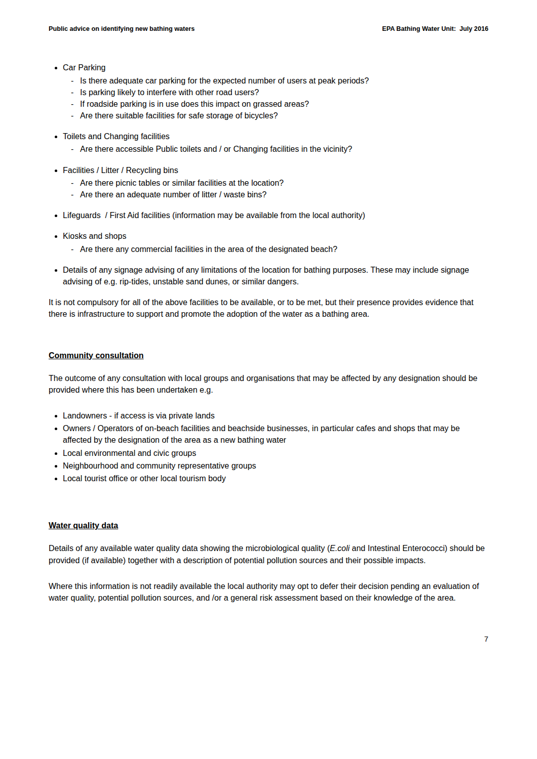Public advice on identifying new bathing waters
EPA Bathing Water Unit: July 2016
Car Parking
Is there adequate car parking for the expected number of users at peak periods?
Is parking likely to interfere with other road users?
If roadside parking is in use does this impact on grassed areas?
Are there suitable facilities for safe storage of bicycles?
Toilets and Changing facilities
Are there accessible Public toilets and / or Changing facilities in the vicinity?
Facilities / Litter / Recycling bins
Are there picnic tables or similar facilities at the location?
Are there an adequate number of litter / waste bins?
Lifeguards / First Aid facilities (information may be available from the local authority)
Kiosks and shops
Are there any commercial facilities in the area of the designated beach?
Details of any signage advising of any limitations of the location for bathing purposes. These may include signage advising of e.g. rip-tides, unstable sand dunes, or similar dangers.
It is not compulsory for all of the above facilities to be available, or to be met, but their presence provides evidence that there is infrastructure to support and promote the adoption of the water as a bathing area.
Community consultation
The outcome of any consultation with local groups and organisations that may be affected by any designation should be provided where this has been undertaken e.g.
Landowners - if access is via private lands
Owners / Operators of on-beach facilities and beachside businesses, in particular cafes and shops that may be affected by the designation of the area as a new bathing water
Local environmental and civic groups
Neighbourhood and community representative groups
Local tourist office or other local tourism body
Water quality data
Details of any available water quality data showing the microbiological quality (E.coli and Intestinal Enterococci) should be provided (if available) together with a description of potential pollution sources and their possible impacts.
Where this information is not readily available the local authority may opt to defer their decision pending an evaluation of water quality, potential pollution sources, and /or a general risk assessment based on their knowledge of the area.
7